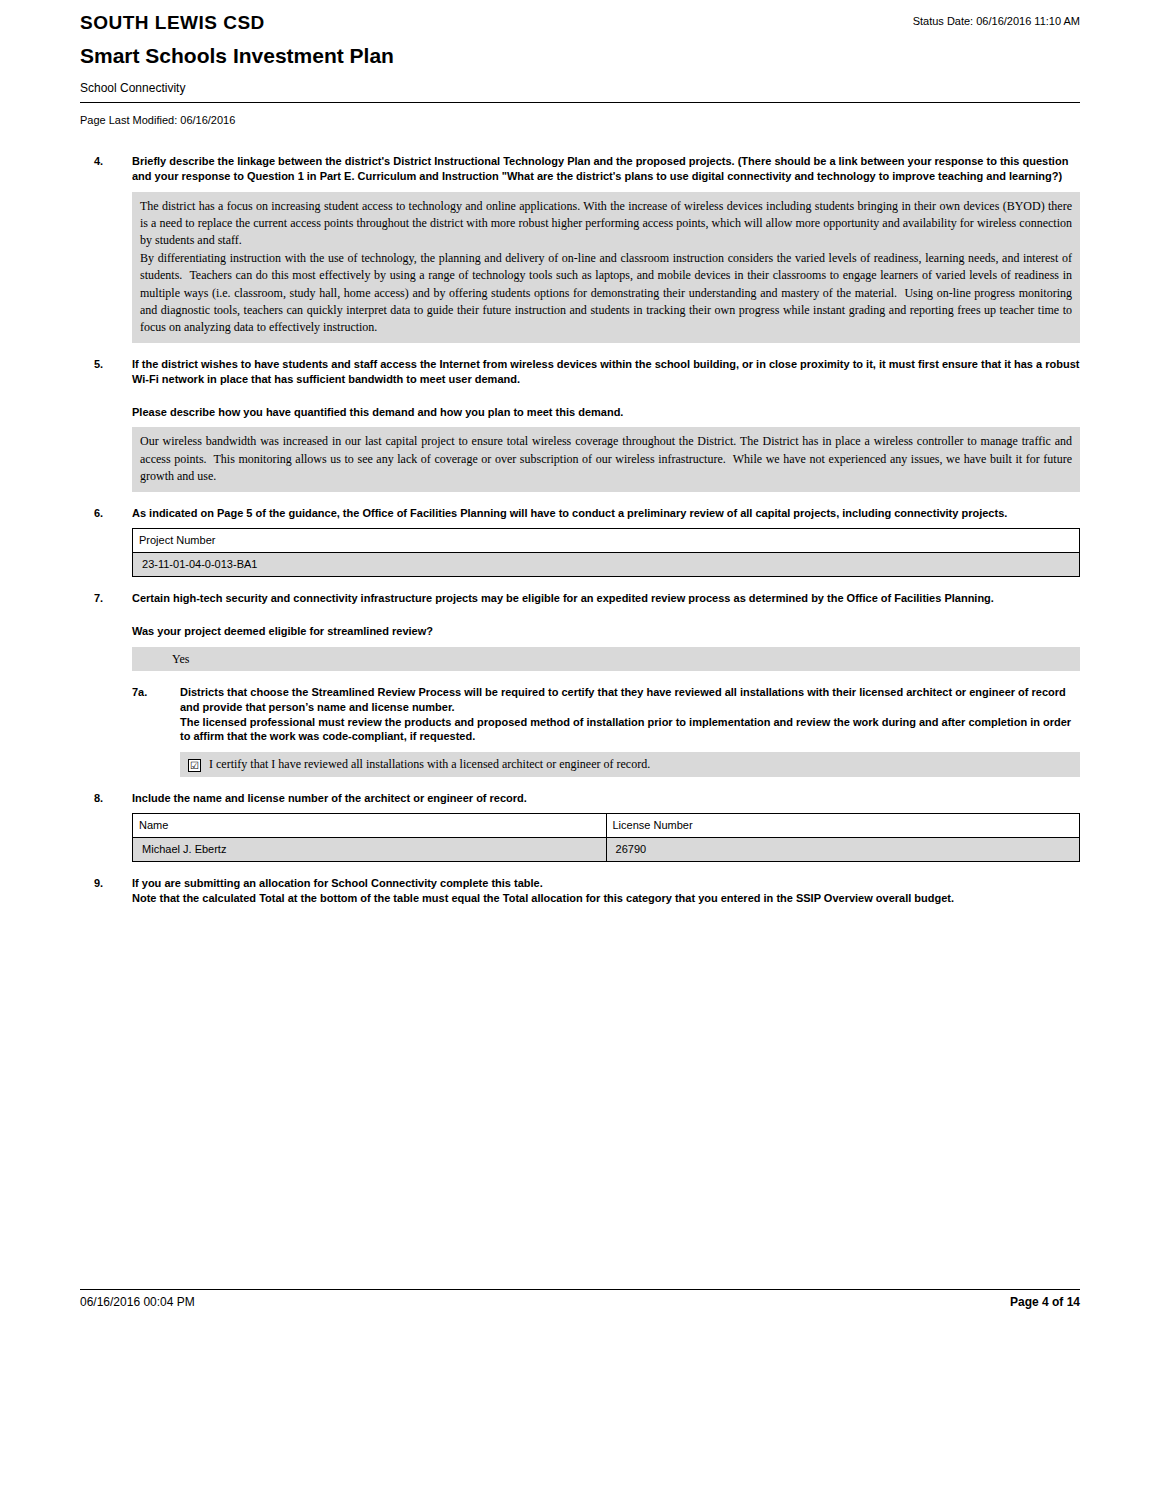SOUTH LEWIS CSD
Smart Schools Investment Plan
Status Date: 06/16/2016 11:10 AM
School Connectivity
Page Last Modified: 06/16/2016
4.
Briefly describe the linkage between the district's District Instructional Technology Plan and the proposed projects. (There should be a link between your response to this question and your response to Question 1 in Part E. Curriculum and Instruction "What are the district's plans to use digital connectivity and technology to improve teaching and learning?)
The district has a focus on increasing student access to technology and online applications. With the increase of wireless devices including students bringing in their own devices (BYOD) there is a need to replace the current access points throughout the district with more robust higher performing access points, which will allow more opportunity and availability for wireless connection by students and staff.
By differentiating instruction with the use of technology, the planning and delivery of on-line and classroom instruction considers the varied levels of readiness, learning needs, and interest of students. Teachers can do this most effectively by using a range of technology tools such as laptops, and mobile devices in their classrooms to engage learners of varied levels of readiness in multiple ways (i.e. classroom, study hall, home access) and by offering students options for demonstrating their understanding and mastery of the material. Using on-line progress monitoring and diagnostic tools, teachers can quickly interpret data to guide their future instruction and students in tracking their own progress while instant grading and reporting frees up teacher time to focus on analyzing data to effectively instruction.
5.
If the district wishes to have students and staff access the Internet from wireless devices within the school building, or in close proximity to it, it must first ensure that it has a robust Wi-Fi network in place that has sufficient bandwidth to meet user demand.
Please describe how you have quantified this demand and how you plan to meet this demand.
Our wireless bandwidth was increased in our last capital project to ensure total wireless coverage throughout the District. The District has in place a wireless controller to manage traffic and access points. This monitoring allows us to see any lack of coverage or over subscription of our wireless infrastructure. While we have not experienced any issues, we have built it for future growth and use.
6.
As indicated on Page 5 of the guidance, the Office of Facilities Planning will have to conduct a preliminary review of all capital projects, including connectivity projects.
| Project Number |
| --- |
| 23-11-01-04-0-013-BA1 |
7.
Certain high-tech security and connectivity infrastructure projects may be eligible for an expedited review process as determined by the Office of Facilities Planning.
Was your project deemed eligible for streamlined review?
Yes
7a.
Districts that choose the Streamlined Review Process will be required to certify that they have reviewed all installations with their licensed architect or engineer of record and provide that person’s name and license number.
The licensed professional must review the products and proposed method of installation prior to implementation and review the work during and after completion in order to affirm that the work was code-compliant, if requested.
☑I certify that I have reviewed all installations with a licensed architect or engineer of record.
8.
Include the name and license number of the architect or engineer of record.
| Name | License Number |
| --- | --- |
| Michael J. Ebertz | 26790 |
9.
If you are submitting an allocation for School Connectivity complete this table.
Note that the calculated Total at the bottom of the table must equal the Total allocation for this category that you entered in the SSIP Overview overall budget.
06/16/2016 00:04 PM
Page 4 of 14